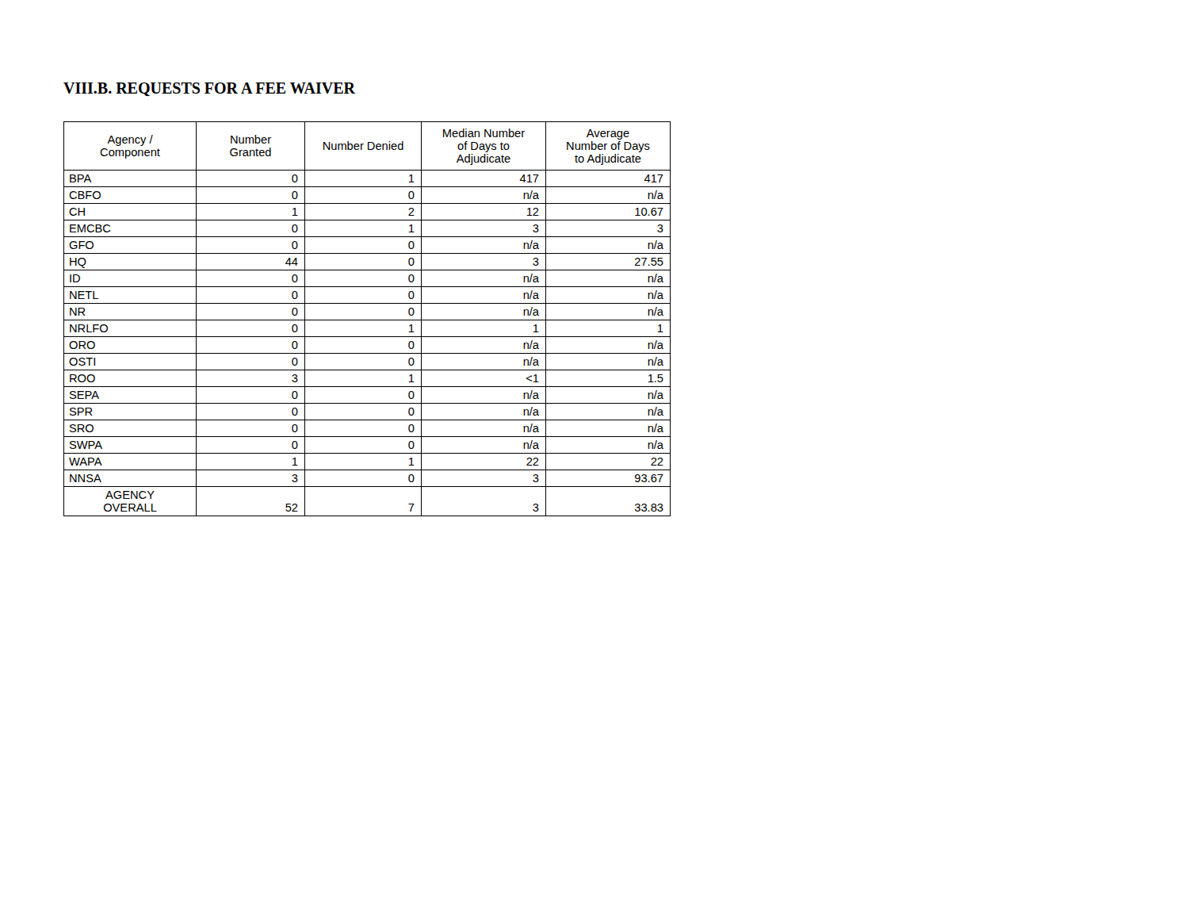VIII.B. REQUESTS FOR A FEE WAIVER
| Agency / Component | Number Granted | Number Denied | Median Number of Days to Adjudicate | Average Number of Days to Adjudicate |
| --- | --- | --- | --- | --- |
| BPA | 0 | 1 | 417 | 417 |
| CBFO | 0 | 0 | n/a | n/a |
| CH | 1 | 2 | 12 | 10.67 |
| EMCBC | 0 | 1 | 3 | 3 |
| GFO | 0 | 0 | n/a | n/a |
| HQ | 44 | 0 | 3 | 27.55 |
| ID | 0 | 0 | n/a | n/a |
| NETL | 0 | 0 | n/a | n/a |
| NR | 0 | 0 | n/a | n/a |
| NRLFO | 0 | 1 | 1 | 1 |
| ORO | 0 | 0 | n/a | n/a |
| OSTI | 0 | 0 | n/a | n/a |
| ROO | 3 | 1 | <1 | 1.5 |
| SEPA | 0 | 0 | n/a | n/a |
| SPR | 0 | 0 | n/a | n/a |
| SRO | 0 | 0 | n/a | n/a |
| SWPA | 0 | 0 | n/a | n/a |
| WAPA | 1 | 1 | 22 | 22 |
| NNSA | 3 | 0 | 3 | 93.67 |
| AGENCY OVERALL | 52 | 7 | 3 | 33.83 |